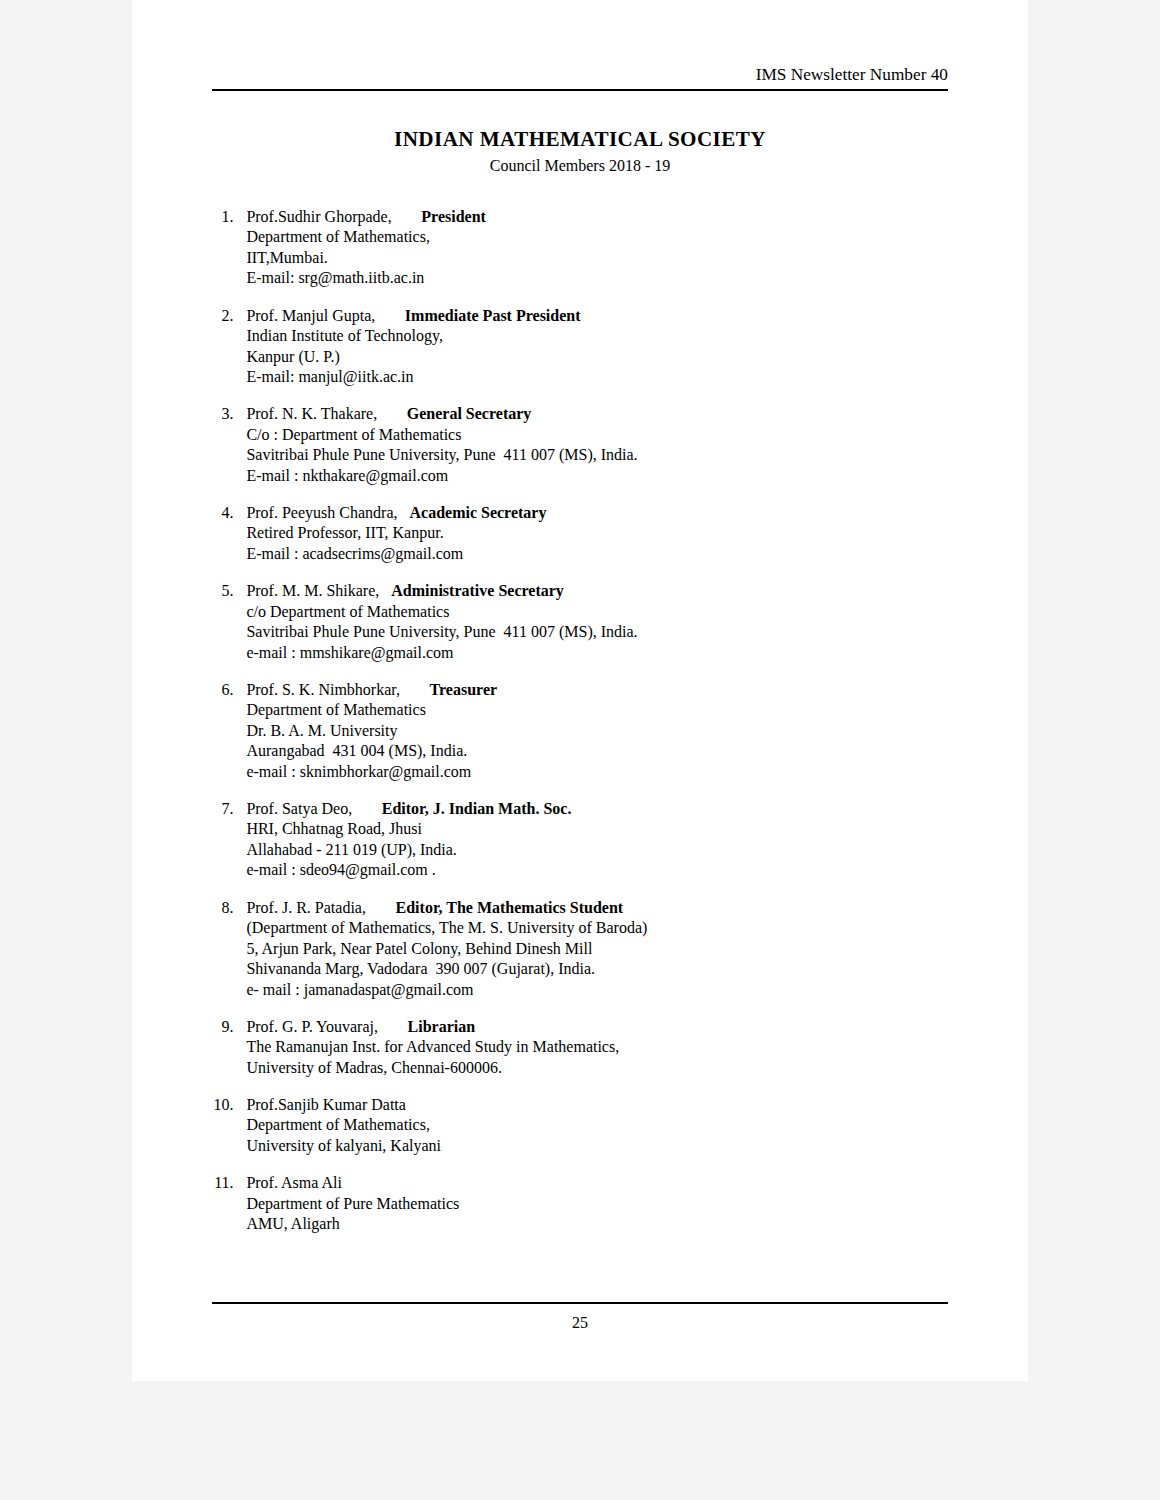IMS Newsletter Number 40
INDIAN MATHEMATICAL SOCIETY
Council Members 2018 - 19
Prof.Sudhir Ghorpade, President Department of Mathematics, IIT,Mumbai. E-mail: srg@math.iitb.ac.in
Prof. Manjul Gupta, Immediate Past President Indian Institute of Technology, Kanpur (U. P.) E-mail: manjul@iitk.ac.in
Prof. N. K. Thakare, General Secretary C/o : Department of Mathematics Savitribai Phule Pune University, Pune 411 007 (MS), India. E-mail : nkthakare@gmail.com
Prof. Peeyush Chandra, Academic Secretary Retired Professor, IIT, Kanpur. E-mail : acadsecrims@gmail.com
Prof. M. M. Shikare, Administrative Secretary c/o Department of Mathematics Savitribai Phule Pune University, Pune 411 007 (MS), India. e-mail : mmshikare@gmail.com
Prof. S. K. Nimbhorkar, Treasurer Department of Mathematics Dr. B. A. M. University Aurangabad 431 004 (MS), India. e-mail : sknimbhorkar@gmail.com
Prof. Satya Deo, Editor, J. Indian Math. Soc. HRI, Chhatnag Road, Jhusi Allahabad - 211 019 (UP), India. e-mail : sdeo94@gmail.com .
Prof. J. R. Patadia, Editor, The Mathematics Student (Department of Mathematics, The M. S. University of Baroda) 5, Arjun Park, Near Patel Colony, Behind Dinesh Mill Shivananda Marg, Vadodara 390 007 (Gujarat), India. e- mail : jamanadaspat@gmail.com
Prof. G. P. Youvaraj, Librarian The Ramanujan Inst. for Advanced Study in Mathematics, University of Madras, Chennai-600006.
Prof.Sanjib Kumar Datta Department of Mathematics, University of kalyani, Kalyani
Prof. Asma Ali Department of Pure Mathematics AMU, Aligarh
25